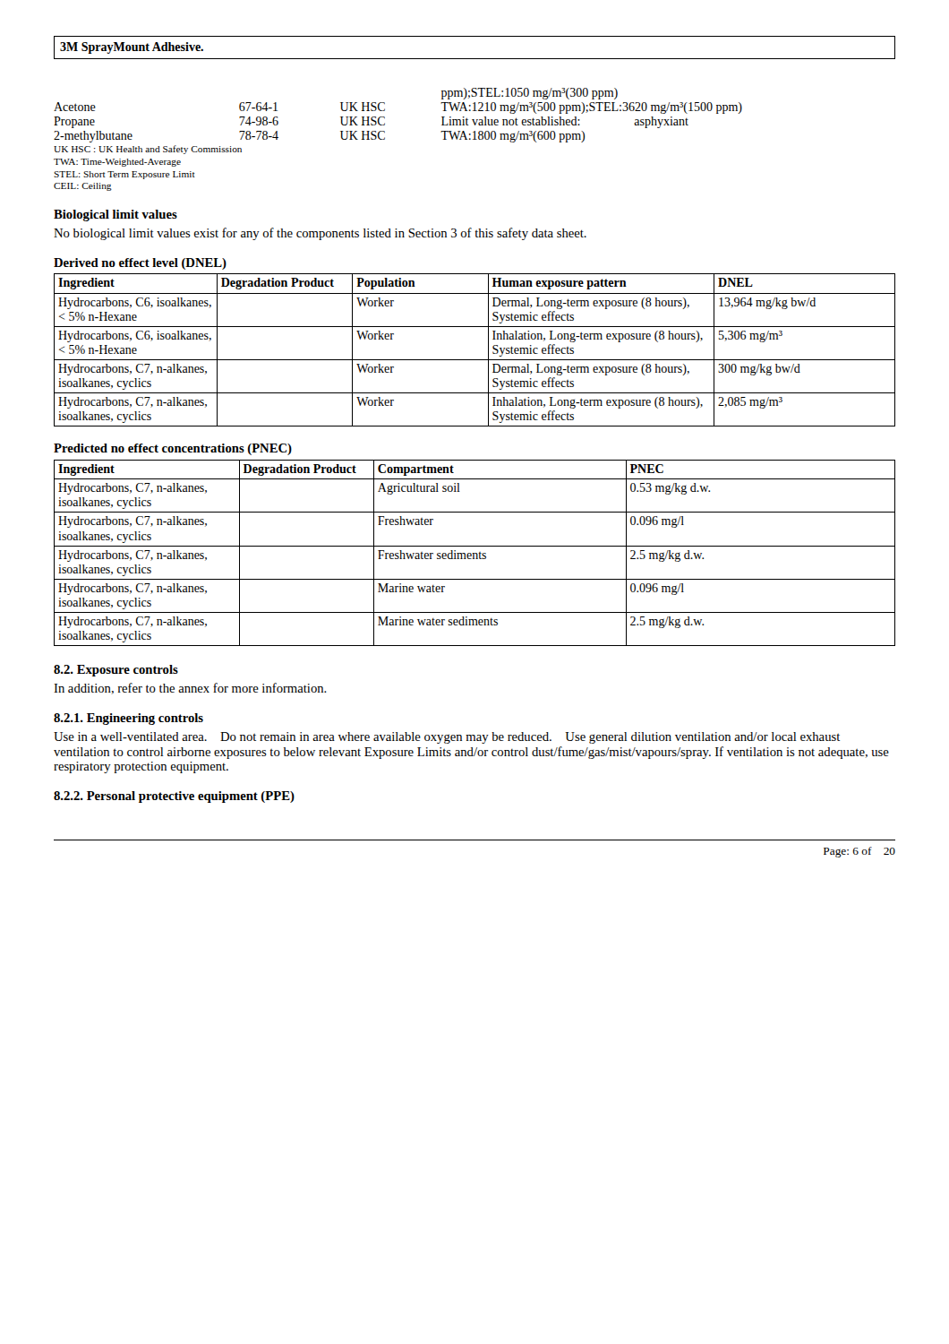3M SprayMount Adhesive.
| | | | ppm);STEL:1050 mg/m³(300 ppm) |
| Acetone | 67-64-1 | UK HSC | TWA:1210 mg/m³(500 ppm);STEL:3620 mg/m³(1500 ppm) |
| Propane | 74-98-6 | UK HSC | Limit value not established: asphyxiant |
| 2-methylbutane | 78-78-4 | UK HSC | TWA:1800 mg/m³(600 ppm) |
UK HSC : UK Health and Safety Commission
TWA: Time-Weighted-Average
STEL: Short Term Exposure Limit
CEIL: Ceiling
Biological limit values
No biological limit values exist for any of the components listed in Section 3 of this safety data sheet.
Derived no effect level (DNEL)
| Ingredient | Degradation Product | Population | Human exposure pattern | DNEL |
| --- | --- | --- | --- | --- |
| Hydrocarbons, C6, isoalkanes, < 5% n-Hexane | | Worker | Dermal, Long-term exposure (8 hours), Systemic effects | 13,964 mg/kg bw/d |
| Hydrocarbons, C6, isoalkanes, < 5% n-Hexane | | Worker | Inhalation, Long-term exposure (8 hours), Systemic effects | 5,306 mg/m³ |
| Hydrocarbons, C7, n-alkanes, isoalkanes, cyclics | | Worker | Dermal, Long-term exposure (8 hours), Systemic effects | 300 mg/kg bw/d |
| Hydrocarbons, C7, n-alkanes, isoalkanes, cyclics | | Worker | Inhalation, Long-term exposure (8 hours), Systemic effects | 2,085 mg/m³ |
Predicted no effect concentrations (PNEC)
| Ingredient | Degradation Product | Compartment | PNEC |
| --- | --- | --- | --- |
| Hydrocarbons, C7, n-alkanes, isoalkanes, cyclics | | Agricultural soil | 0.53 mg/kg d.w. |
| Hydrocarbons, C7, n-alkanes, isoalkanes, cyclics | | Freshwater | 0.096 mg/l |
| Hydrocarbons, C7, n-alkanes, isoalkanes, cyclics | | Freshwater sediments | 2.5 mg/kg d.w. |
| Hydrocarbons, C7, n-alkanes, isoalkanes, cyclics | | Marine water | 0.096 mg/l |
| Hydrocarbons, C7, n-alkanes, isoalkanes, cyclics | | Marine water sediments | 2.5 mg/kg d.w. |
8.2. Exposure controls
In addition, refer to the annex for more information.
8.2.1. Engineering controls
Use in a well-ventilated area. Do not remain in area where available oxygen may be reduced. Use general dilution ventilation and/or local exhaust ventilation to control airborne exposures to below relevant Exposure Limits and/or control dust/fume/gas/mist/vapours/spray. If ventilation is not adequate, use respiratory protection equipment.
8.2.2. Personal protective equipment (PPE)
Page: 6 of 20